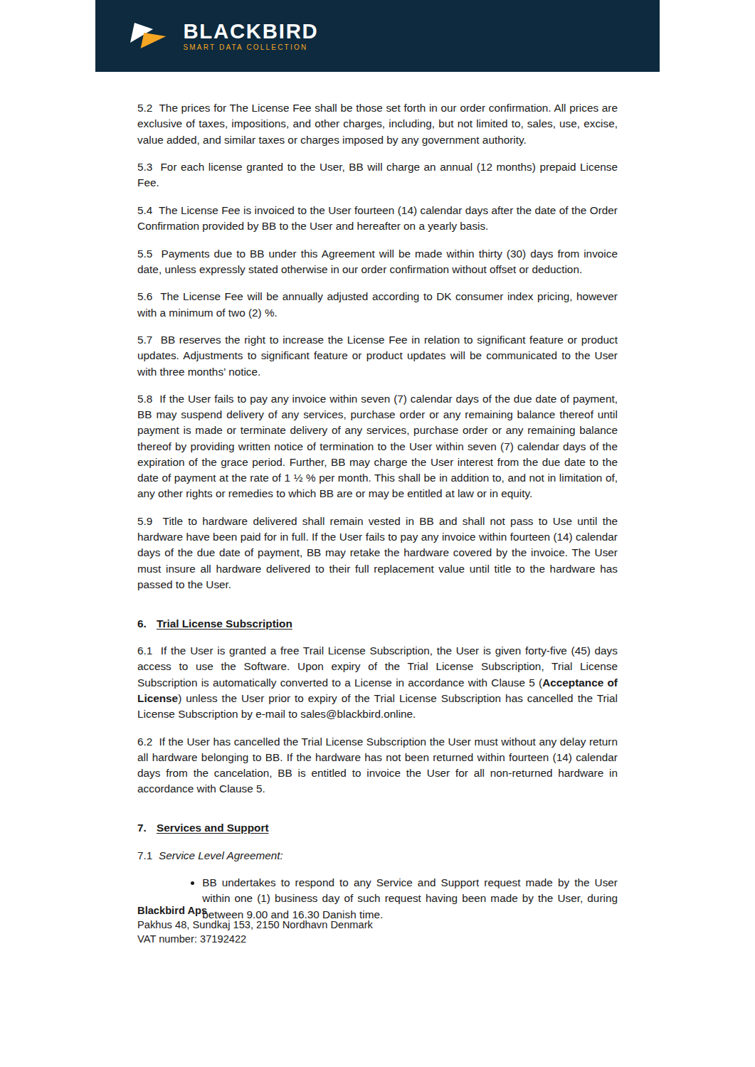BLACKBIRD
SMART DATA COLLECTION
5.2 The prices for The License Fee shall be those set forth in our order confirmation. All prices are exclusive of taxes, impositions, and other charges, including, but not limited to, sales, use, excise, value added, and similar taxes or charges imposed by any government authority.
5.3 For each license granted to the User, BB will charge an annual (12 months) prepaid License Fee.
5.4 The License Fee is invoiced to the User fourteen (14) calendar days after the date of the Order Confirmation provided by BB to the User and hereafter on a yearly basis.
5.5 Payments due to BB under this Agreement will be made within thirty (30) days from invoice date, unless expressly stated otherwise in our order confirmation without offset or deduction.
5.6 The License Fee will be annually adjusted according to DK consumer index pricing, however with a minimum of two (2) %.
5.7 BB reserves the right to increase the License Fee in relation to significant feature or product updates. Adjustments to significant feature or product updates will be communicated to the User with three months’ notice.
5.8 If the User fails to pay any invoice within seven (7) calendar days of the due date of payment, BB may suspend delivery of any services, purchase order or any remaining balance thereof until payment is made or terminate delivery of any services, purchase order or any remaining balance thereof by providing written notice of termination to the User within seven (7) calendar days of the expiration of the grace period. Further, BB may charge the User interest from the due date to the date of payment at the rate of 1 ½ % per month. This shall be in addition to, and not in limitation of, any other rights or remedies to which BB are or may be entitled at law or in equity.
5.9 Title to hardware delivered shall remain vested in BB and shall not pass to Use until the hardware have been paid for in full. If the User fails to pay any invoice within fourteen (14) calendar days of the due date of payment, BB may retake the hardware covered by the invoice. The User must insure all hardware delivered to their full replacement value until title to the hardware has passed to the User.
6. Trial License Subscription
6.1 If the User is granted a free Trail License Subscription, the User is given forty-five (45) days access to use the Software. Upon expiry of the Trial License Subscription, Trial License Subscription is automatically converted to a License in accordance with Clause 5 (Acceptance of License) unless the User prior to expiry of the Trial License Subscription has cancelled the Trial License Subscription by e-mail to sales@blackbird.online.
6.2 If the User has cancelled the Trial License Subscription the User must without any delay return all hardware belonging to BB. If the hardware has not been returned within fourteen (14) calendar days from the cancelation, BB is entitled to invoice the User for all non-returned hardware in accordance with Clause 5.
7. Services and Support
7.1 Service Level Agreement:
BB undertakes to respond to any Service and Support request made by the User within one (1) business day of such request having been made by the User, during between 9.00 and 16.30 Danish time.
Blackbird Aps
Pakhus 48, Sundkaj 153, 2150 Nordhavn Denmark
VAT number: 37192422